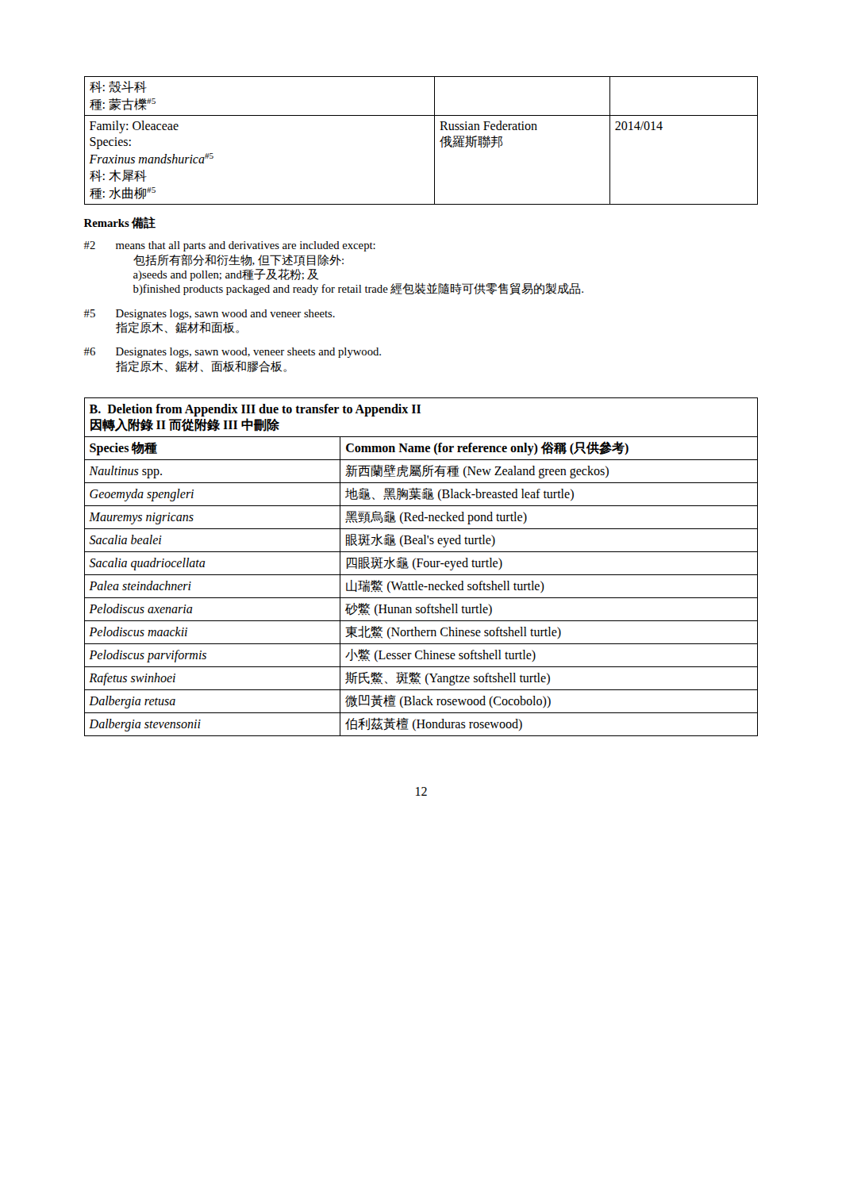| 科: 殼斗科 種: 蒙古櫟 #5 | | |
| Family: Oleaceae Species: Fraxinus mandshurica #5 科: 木犀科 種: 水曲柳 #5 | Russian Federation 俄羅斯聯邦 | 2014/014 |
Remarks 備註
#2
means that all parts and derivatives are included except:
包括所有部分和衍生物, 但下述項目除外:
a)seeds and pollen; and種子及花粉; 及
b)finished products packaged and ready for retail trade 經包裝並隨時可供零售貿易的製成品.
#5
Designates logs, sawn wood and veneer sheets.
指定原木、鋸材和面板。
#6
Designates logs, sawn wood, veneer sheets and plywood.
指定原木、鋸材、面板和膠合板。
| B. Deletion from Appendix III due to transfer to Appendix II 因轉入附錄 II 而從附錄 III 中刪除 |
| Species 物種 | Common Name (for reference only) 俗稱 (只供參考) |
| Naultinus spp. | 新西蘭壁虎屬所有種 (New Zealand green geckos) |
| Geoemyda spengleri | 地龜、黑胸葉龜 (Black-breasted leaf turtle) |
| Mauremys nigricans | 黑頸烏龜 (Red-necked pond turtle) |
| Sacalia bealei | 眼斑水龜 (Beal's eyed turtle) |
| Sacalia quadriocellata | 四眼斑水龜 (Four-eyed turtle) |
| Palea steindachneri | 山瑞鱉 (Wattle-necked softshell turtle) |
| Pelodiscus axenaria | 砂鱉 (Hunan softshell turtle) |
| Pelodiscus maackii | 東北鱉 (Northern Chinese softshell turtle) |
| Pelodiscus parviformis | 小鱉 (Lesser Chinese softshell turtle) |
| Rafetus swinhoei | 斯氏鱉、斑鱉 (Yangtze softshell turtle) |
| Dalbergia retusa | 微凹黃檀 (Black rosewood (Cocobolo)) |
| Dalbergia stevensonii | 伯利茲黃檀 (Honduras rosewood) |
12